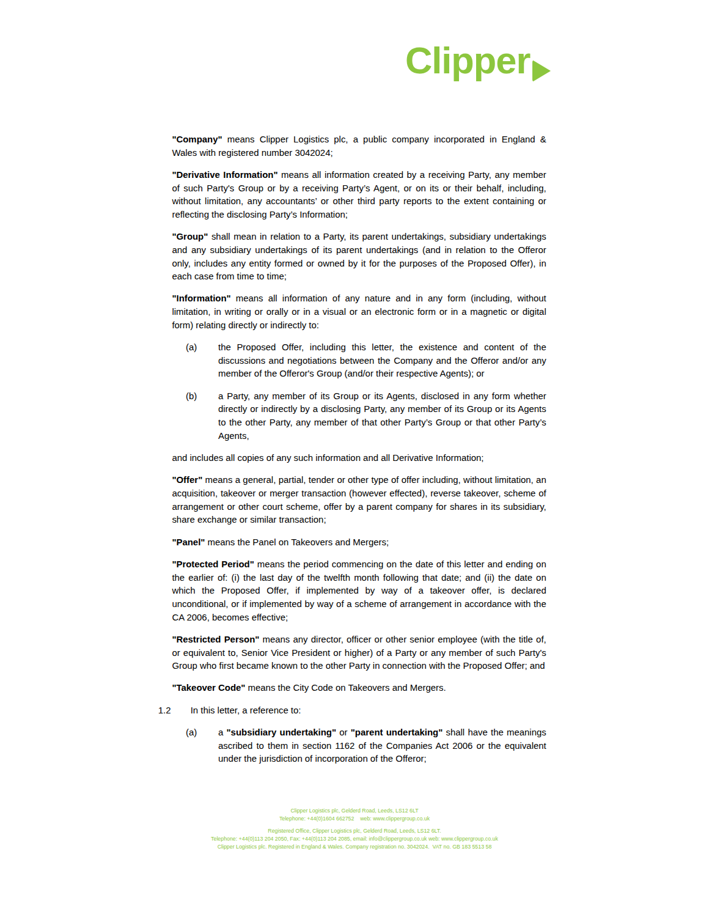Clipper
"Company" means Clipper Logistics plc, a public company incorporated in England & Wales with registered number 3042024;
"Derivative Information" means all information created by a receiving Party, any member of such Party's Group or by a receiving Party’s Agent, or on its or their behalf, including, without limitation, any accountants’ or other third party reports to the extent containing or reflecting the disclosing Party’s Information;
"Group" shall mean in relation to a Party, its parent undertakings, subsidiary undertakings and any subsidiary undertakings of its parent undertakings (and in relation to the Offeror only, includes any entity formed or owned by it for the purposes of the Proposed Offer), in each case from time to time;
"Information" means all information of any nature and in any form (including, without limitation, in writing or orally or in a visual or an electronic form or in a magnetic or digital form) relating directly or indirectly to:
(a)
the Proposed Offer, including this letter, the existence and content of the discussions and negotiations between the Company and the Offeror and/or any member of the Offeror's Group (and/or their respective Agents); or
(b)
a Party, any member of its Group or its Agents, disclosed in any form whether directly or indirectly by a disclosing Party, any member of its Group or its Agents to the other Party, any member of that other Party’s Group or that other Party’s Agents,
and includes all copies of any such information and all Derivative Information;
"Offer" means a general, partial, tender or other type of offer including, without limitation, an acquisition, takeover or merger transaction (however effected), reverse takeover, scheme of arrangement or other court scheme, offer by a parent company for shares in its subsidiary, share exchange or similar transaction;
"Panel" means the Panel on Takeovers and Mergers;
"Protected Period" means the period commencing on the date of this letter and ending on the earlier of: (i) the last day of the twelfth month following that date; and (ii) the date on which the Proposed Offer, if implemented by way of a takeover offer, is declared unconditional, or if implemented by way of a scheme of arrangement in accordance with the CA 2006, becomes effective;
"Restricted Person" means any director, officer or other senior employee (with the title of, or equivalent to, Senior Vice President or higher) of a Party or any member of such Party's Group who first became known to the other Party in connection with the Proposed Offer; and
"Takeover Code" means the City Code on Takeovers and Mergers.
1.2
In this letter, a reference to:
(a)
a "subsidiary undertaking" or "parent undertaking" shall have the meanings ascribed to them in section 1162 of the Companies Act 2006 or the equivalent under the jurisdiction of incorporation of the Offeror;
Clipper Logistics plc, Gelderd Road, Leeds, LS12 6LT
Telephone: +44(0)1604 662752 web: www.clippergroup.co.uk
Registered Office, Clipper Logistics plc, Gelderd Road, Leeds, LS12 6LT.
Telephone: +44(0)113 204 2050, Fax: +44(0)113 204 2085, email: info@clippergroup.co.uk web: www.clippergroup.co.uk
Clipper Logistics plc. Registered in England & Wales. Company registration no. 3042024. VAT no. GB 183 5513 58